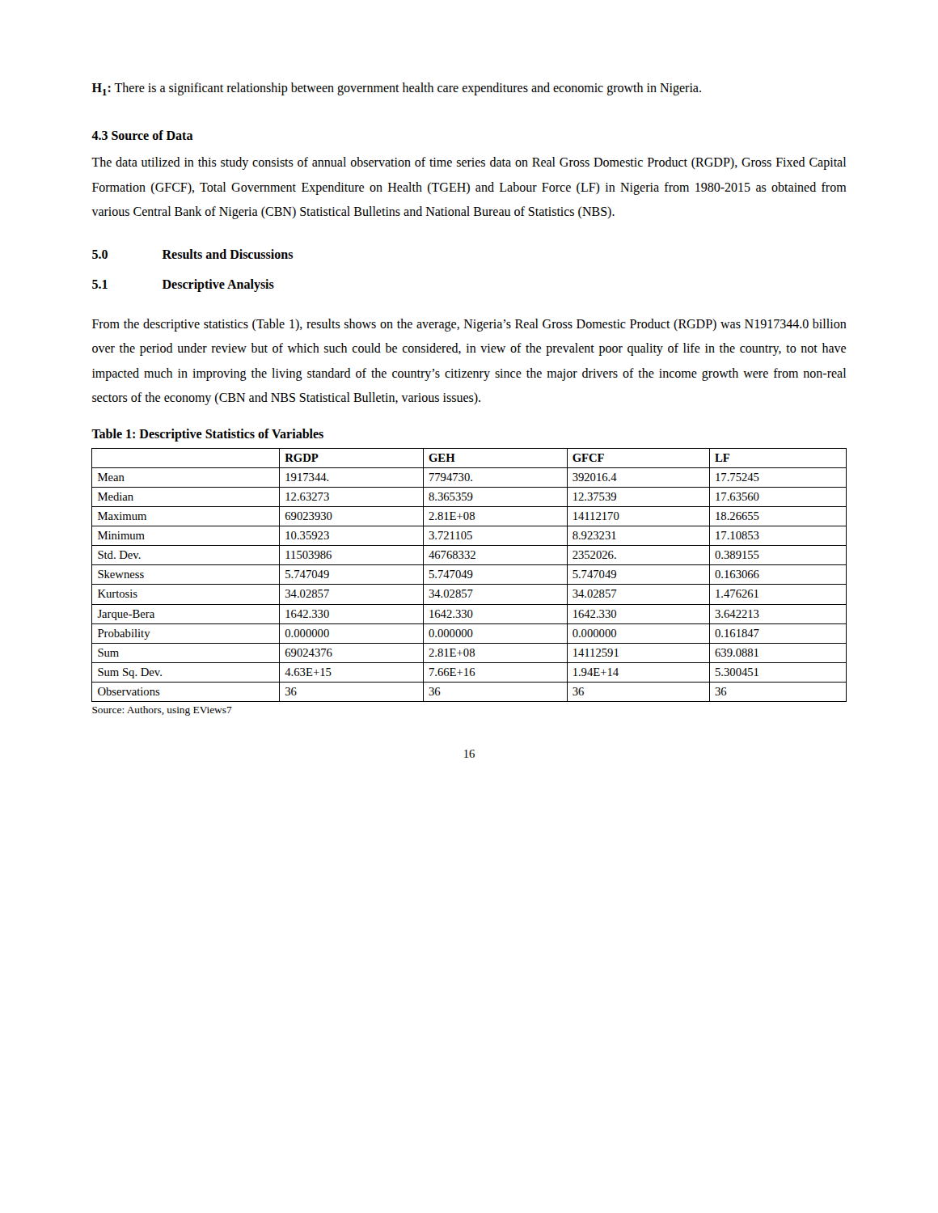H1: There is a significant relationship between government health care expenditures and economic growth in Nigeria.
4.3 Source of Data
The data utilized in this study consists of annual observation of time series data on Real Gross Domestic Product (RGDP), Gross Fixed Capital Formation (GFCF), Total Government Expenditure on Health (TGEH) and Labour Force (LF) in Nigeria from 1980-2015 as obtained from various Central Bank of Nigeria (CBN) Statistical Bulletins and National Bureau of Statistics (NBS).
5.0 Results and Discussions
5.1 Descriptive Analysis
From the descriptive statistics (Table 1), results shows on the average, Nigeria’s Real Gross Domestic Product (RGDP) was N1917344.0 billion over the period under review but of which such could be considered, in view of the prevalent poor quality of life in the country, to not have impacted much in improving the living standard of the country’s citizenry since the major drivers of the income growth were from non-real sectors of the economy (CBN and NBS Statistical Bulletin, various issues).
Table 1: Descriptive Statistics of Variables
| | RGDP | GEH | GFCF | LF |
| --- | --- | --- | --- | --- |
| Mean | 1917344. | 7794730. | 392016.4 | 17.75245 |
| Median | 12.63273 | 8.365359 | 12.37539 | 17.63560 |
| Maximum | 69023930 | 2.81E+08 | 14112170 | 18.26655 |
| Minimum | 10.35923 | 3.721105 | 8.923231 | 17.10853 |
| Std. Dev. | 11503986 | 46768332 | 2352026. | 0.389155 |
| Skewness | 5.747049 | 5.747049 | 5.747049 | 0.163066 |
| Kurtosis | 34.02857 | 34.02857 | 34.02857 | 1.476261 |
| Jarque-Bera | 1642.330 | 1642.330 | 1642.330 | 3.642213 |
| Probability | 0.000000 | 0.000000 | 0.000000 | 0.161847 |
| Sum | 69024376 | 2.81E+08 | 14112591 | 639.0881 |
| Sum Sq. Dev. | 4.63E+15 | 7.66E+16 | 1.94E+14 | 5.300451 |
| Observations | 36 | 36 | 36 | 36 |
Source: Authors, using EViews7
16